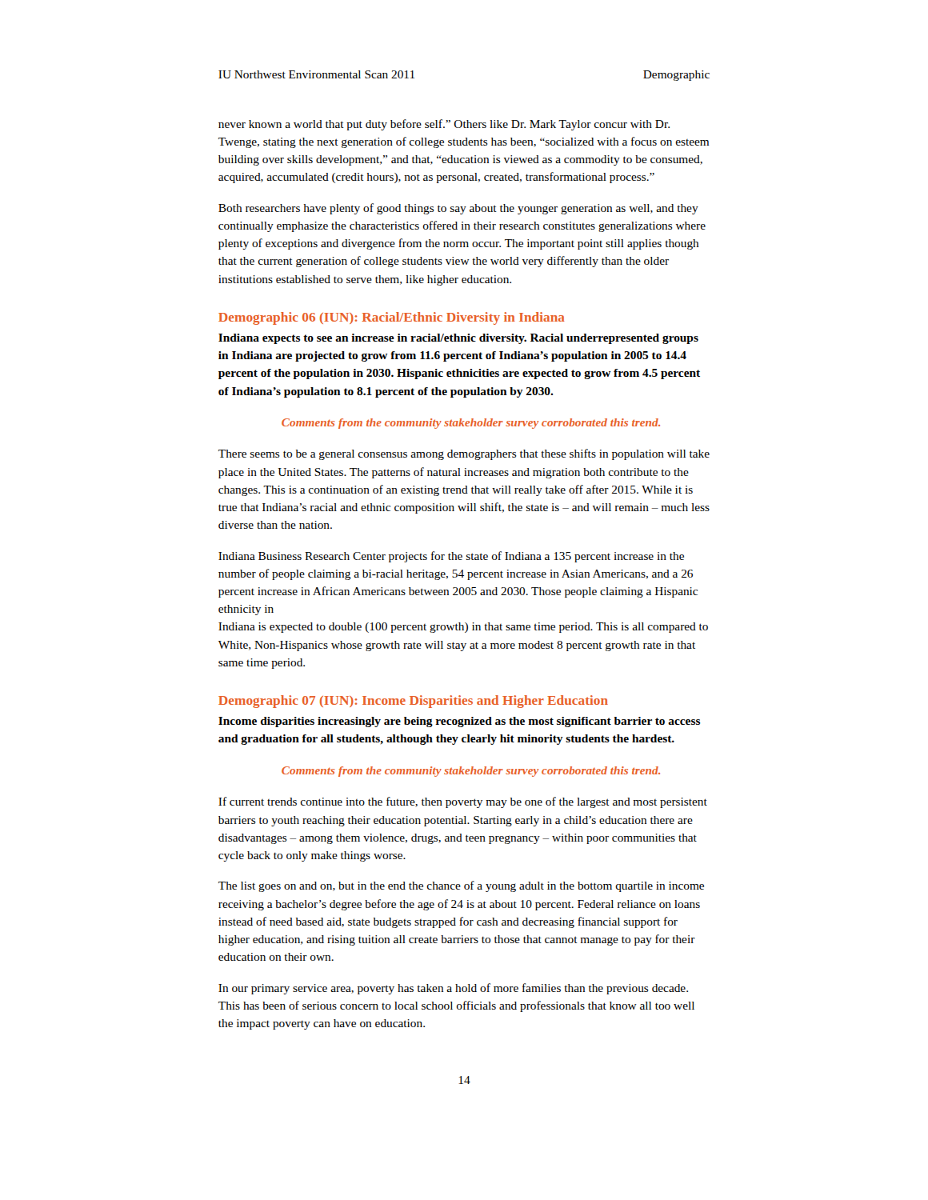IU Northwest Environmental Scan 2011 Demographic
never known a world that put duty before self.” Others like Dr. Mark Taylor concur with Dr. Twenge, stating the next generation of college students has been, “socialized with a focus on esteem building over skills development,” and that, “education is viewed as a commodity to be consumed, acquired, accumulated (credit hours), not as personal, created, transformational process.”
Both researchers have plenty of good things to say about the younger generation as well, and they continually emphasize the characteristics offered in their research constitutes generalizations where plenty of exceptions and divergence from the norm occur. The important point still applies though that the current generation of college students view the world very differently than the older institutions established to serve them, like higher education.
Demographic 06 (IUN): Racial/Ethnic Diversity in Indiana
Indiana expects to see an increase in racial/ethnic diversity. Racial underrepresented groups in Indiana are projected to grow from 11.6 percent of Indiana’s population in 2005 to 14.4 percent of the population in 2030. Hispanic ethnicities are expected to grow from 4.5 percent of Indiana’s population to 8.1 percent of the population by 2030.
Comments from the community stakeholder survey corroborated this trend.
There seems to be a general consensus among demographers that these shifts in population will take place in the United States. The patterns of natural increases and migration both contribute to the changes. This is a continuation of an existing trend that will really take off after 2015. While it is true that Indiana’s racial and ethnic composition will shift, the state is – and will remain – much less diverse than the nation.
Indiana Business Research Center projects for the state of Indiana a 135 percent increase in the number of people claiming a bi-racial heritage, 54 percent increase in Asian Americans, and a 26 percent increase in African Americans between 2005 and 2030. Those people claiming a Hispanic ethnicity in
Indiana is expected to double (100 percent growth) in that same time period. This is all compared to White, Non-Hispanics whose growth rate will stay at a more modest 8 percent growth rate in that same time period.
Demographic 07 (IUN): Income Disparities and Higher Education
Income disparities increasingly are being recognized as the most significant barrier to access and graduation for all students, although they clearly hit minority students the hardest.
Comments from the community stakeholder survey corroborated this trend.
If current trends continue into the future, then poverty may be one of the largest and most persistent barriers to youth reaching their education potential. Starting early in a child’s education there are disadvantages – among them violence, drugs, and teen pregnancy – within poor communities that cycle back to only make things worse.
The list goes on and on, but in the end the chance of a young adult in the bottom quartile in income receiving a bachelor’s degree before the age of 24 is at about 10 percent. Federal reliance on loans instead of need based aid, state budgets strapped for cash and decreasing financial support for higher education, and rising tuition all create barriers to those that cannot manage to pay for their education on their own.
In our primary service area, poverty has taken a hold of more families than the previous decade. This has been of serious concern to local school officials and professionals that know all too well the impact poverty can have on education.
14